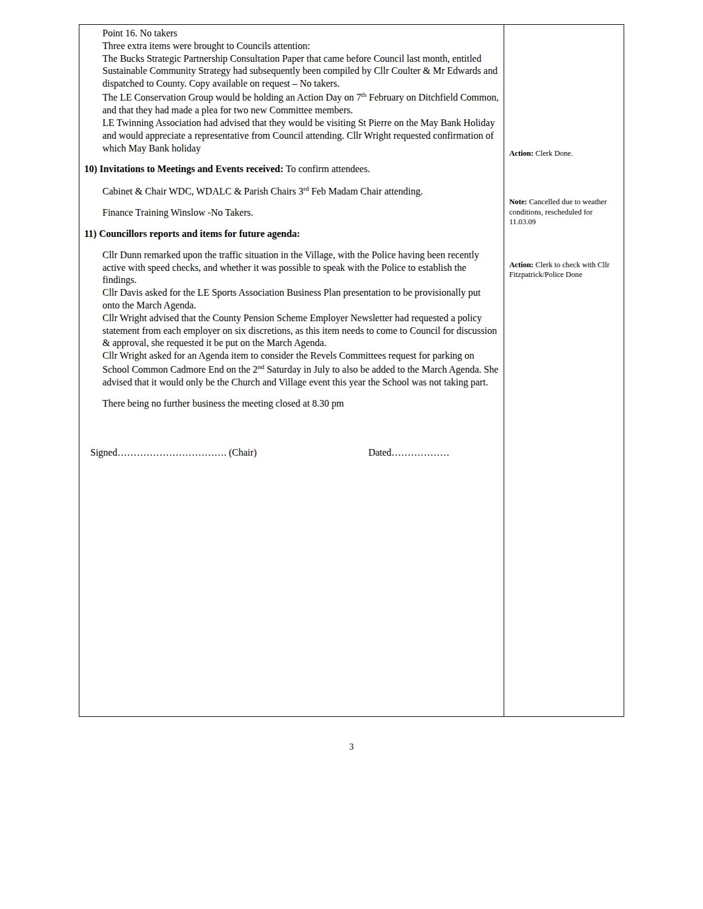| Point 16. No takers Three extra items were brought to Councils attention: The Bucks Strategic Partnership Consultation Paper that came before Council last month, entitled Sustainable Community Strategy had subsequently been compiled by Cllr Coulter & Mr Edwards and dispatched to County. Copy available on request – No takers. The LE Conservation Group would be holding an Action Day on 7 th February on Ditchfield Common, and that they had made a plea for two new Committee members. LE Twinning Association had advised that they would be visiting St Pierre on the May Bank Holiday and would appreciate a representative from Council attending. Cllr Wright requested confirmation of which May Bank holiday 10) Invitations to Meetings and Events received: To confirm attendees. Cabinet & Chair WDC, WDALC & Parish Chairs 3 rd Feb Madam Chair attending. Finance Training Winslow -No Takers. 11) Councillors reports and items for future agenda: Cllr Dunn remarked upon the traffic situation in the Village, with the Police having been recently active with speed checks, and whether it was possible to speak with the Police to establish the findings. Cllr Davis asked for the LE Sports Association Business Plan presentation to be provisionally put onto the March Agenda. Cllr Wright advised that the County Pension Scheme Employer Newsletter had requested a policy statement from each employer on six discretions, as this item needs to come to Council for discussion & approval, she requested it be put on the March Agenda. Cllr Wright asked for an Agenda item to consider the Revels Committees request for parking on School Common Cadmore End on the 2 nd Saturday in July to also be added to the March Agenda. She advised that it would only be the Church and Village event this year the School was not taking part. There being no further business the meeting closed at 8.30 pm Signed……………………………. (Chair) Dated……………… | Action: Clerk Done. Note: Cancelled due to weather conditions, rescheduled for 11.03.09 Action: Clerk to check with Cllr Fitzpatrick/Police Done |
3